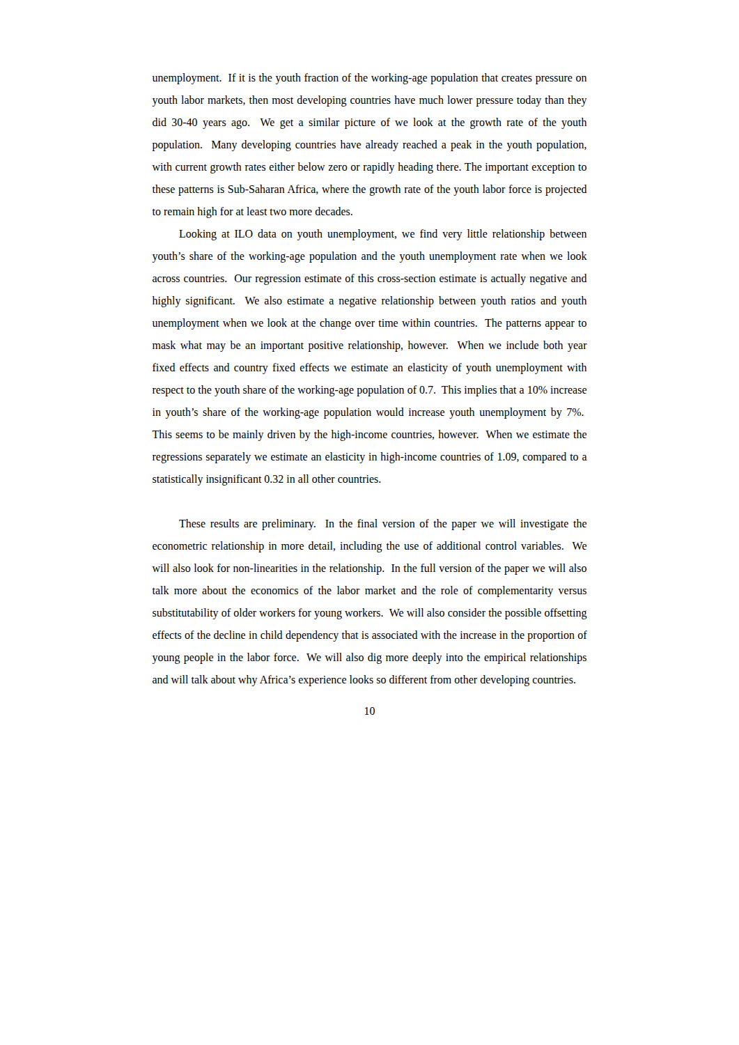unemployment. If it is the youth fraction of the working-age population that creates pressure on youth labor markets, then most developing countries have much lower pressure today than they did 30-40 years ago. We get a similar picture of we look at the growth rate of the youth population. Many developing countries have already reached a peak in the youth population, with current growth rates either below zero or rapidly heading there. The important exception to these patterns is Sub-Saharan Africa, where the growth rate of the youth labor force is projected to remain high for at least two more decades.
Looking at ILO data on youth unemployment, we find very little relationship between youth’s share of the working-age population and the youth unemployment rate when we look across countries. Our regression estimate of this cross-section estimate is actually negative and highly significant. We also estimate a negative relationship between youth ratios and youth unemployment when we look at the change over time within countries. The patterns appear to mask what may be an important positive relationship, however. When we include both year fixed effects and country fixed effects we estimate an elasticity of youth unemployment with respect to the youth share of the working-age population of 0.7. This implies that a 10% increase in youth’s share of the working-age population would increase youth unemployment by 7%. This seems to be mainly driven by the high-income countries, however. When we estimate the regressions separately we estimate an elasticity in high-income countries of 1.09, compared to a statistically insignificant 0.32 in all other countries.
These results are preliminary. In the final version of the paper we will investigate the econometric relationship in more detail, including the use of additional control variables. We will also look for non-linearities in the relationship. In the full version of the paper we will also talk more about the economics of the labor market and the role of complementarity versus substitutability of older workers for young workers. We will also consider the possible offsetting effects of the decline in child dependency that is associated with the increase in the proportion of young people in the labor force. We will also dig more deeply into the empirical relationships and will talk about why Africa’s experience looks so different from other developing countries.
10